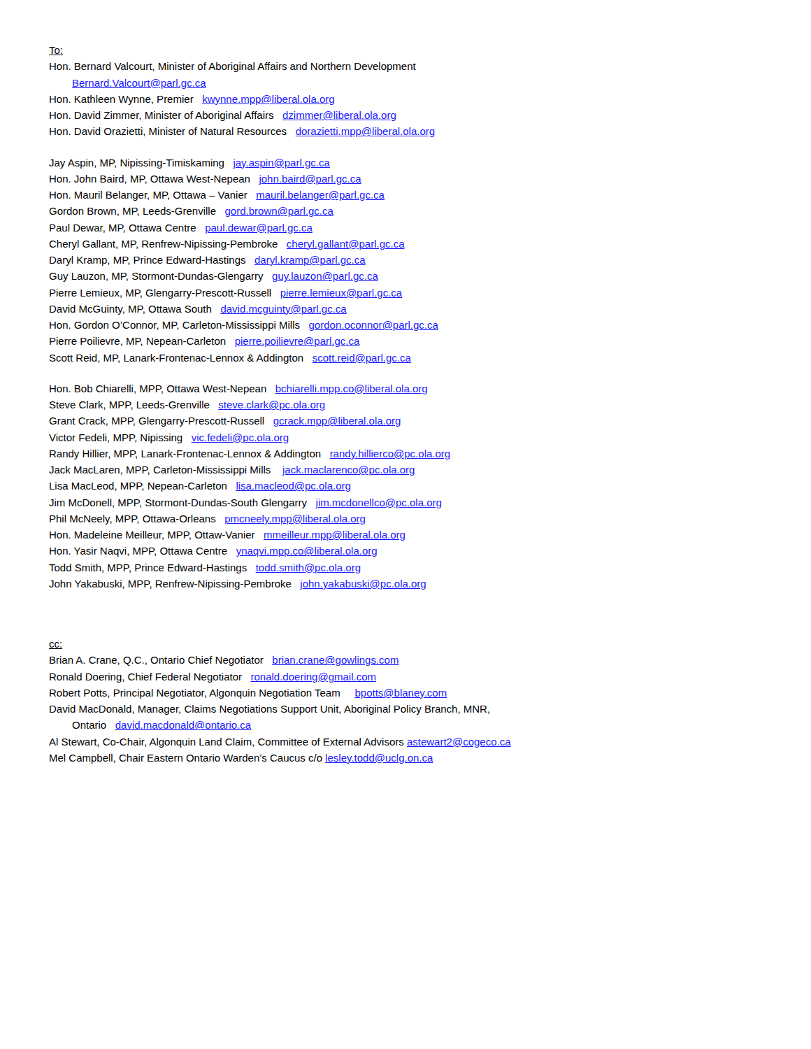To:
Hon. Bernard Valcourt, Minister of Aboriginal Affairs and Northern Development
Bernard.Valcourt@parl.gc.ca
Hon. Kathleen Wynne, Premier kwynne.mpp@liberal.ola.org
Hon. David Zimmer, Minister of Aboriginal Affairs dzimmer@liberal.ola.org
Hon. David Orazietti, Minister of Natural Resources dorazietti.mpp@liberal.ola.org
Jay Aspin, MP, Nipissing-Timiskaming jay.aspin@parl.gc.ca
Hon. John Baird, MP, Ottawa West-Nepean john.baird@parl.gc.ca
Hon. Mauril Belanger, MP, Ottawa – Vanier mauril.belanger@parl.gc.ca
Gordon Brown, MP, Leeds-Grenville gord.brown@parl.gc.ca
Paul Dewar, MP, Ottawa Centre paul.dewar@parl.gc.ca
Cheryl Gallant, MP, Renfrew-Nipissing-Pembroke cheryl.gallant@parl.gc.ca
Daryl Kramp, MP, Prince Edward-Hastings daryl.kramp@parl.gc.ca
Guy Lauzon, MP, Stormont-Dundas-Glengarry guy.lauzon@parl.gc.ca
Pierre Lemieux, MP, Glengarry-Prescott-Russell pierre.lemieux@parl.gc.ca
David McGuinty, MP, Ottawa South david.mcguinty@parl.gc.ca
Hon. Gordon O’Connor, MP, Carleton-Mississippi Mills gordon.oconnor@parl.gc.ca
Pierre Poilievre, MP, Nepean-Carleton pierre.poilievre@parl.gc.ca
Scott Reid, MP, Lanark-Frontenac-Lennox & Addington scott.reid@parl.gc.ca
Hon. Bob Chiarelli, MPP, Ottawa West-Nepean bchiarelli.mpp.co@liberal.ola.org
Steve Clark, MPP, Leeds-Grenville steve.clark@pc.ola.org
Grant Crack, MPP, Glengarry-Prescott-Russell gcrack.mpp@liberal.ola.org
Victor Fedeli, MPP, Nipissing vic.fedeli@pc.ola.org
Randy Hillier, MPP, Lanark-Frontenac-Lennox & Addington randy.hillierco@pc.ola.org
Jack MacLaren, MPP, Carleton-Mississippi Mills jack.maclarenco@pc.ola.org
Lisa MacLeod, MPP, Nepean-Carleton lisa.macleod@pc.ola.org
Jim McDonell, MPP, Stormont-Dundas-South Glengarry jim.mcdonellco@pc.ola.org
Phil McNeely, MPP, Ottawa-Orleans pmcneely.mpp@liberal.ola.org
Hon. Madeleine Meilleur, MPP, Ottaw-Vanier mmeilleur.mpp@liberal.ola.org
Hon. Yasir Naqvi, MPP, Ottawa Centre ynaqvi.mpp.co@liberal.ola.org
Todd Smith, MPP, Prince Edward-Hastings todd.smith@pc.ola.org
John Yakabuski, MPP, Renfrew-Nipissing-Pembroke john.yakabuski@pc.ola.org
cc:
Brian A. Crane, Q.C., Ontario Chief Negotiator brian.crane@gowlings.com
Ronald Doering, Chief Federal Negotiator ronald.doering@gmail.com
Robert Potts, Principal Negotiator, Algonquin Negotiation Team bpotts@blaney.com
David MacDonald, Manager, Claims Negotiations Support Unit, Aboriginal Policy Branch, MNR,
Ontario david.macdonald@ontario.ca
Al Stewart, Co-Chair, Algonquin Land Claim, Committee of External Advisors astewart2@cogeco.ca
Mel Campbell, Chair Eastern Ontario Warden’s Caucus c/o lesley.todd@uclg.on.ca